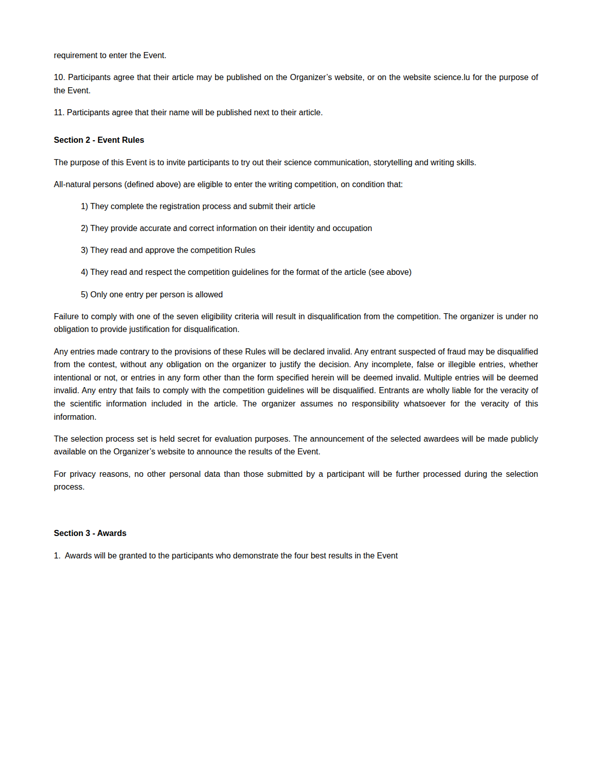requirement to enter the Event.
10. Participants agree that their article may be published on the Organizer’s website, or on the website science.lu for the purpose of the Event.
11. Participants agree that their name will be published next to their article.
Section 2 - Event Rules
The purpose of this Event is to invite participants to try out their science communication, storytelling and writing skills.
All-natural persons (defined above) are eligible to enter the writing competition, on condition that:
1) They complete the registration process and submit their article
2) They provide accurate and correct information on their identity and occupation
3) They read and approve the competition Rules
4) They read and respect the competition guidelines for the format of the article (see above)
5) Only one entry per person is allowed
Failure to comply with one of the seven eligibility criteria will result in disqualification from the competition. The organizer is under no obligation to provide justification for disqualification.
Any entries made contrary to the provisions of these Rules will be declared invalid. Any entrant suspected of fraud may be disqualified from the contest, without any obligation on the organizer to justify the decision. Any incomplete, false or illegible entries, whether intentional or not, or entries in any form other than the form specified herein will be deemed invalid. Multiple entries will be deemed invalid. Any entry that fails to comply with the competition guidelines will be disqualified. Entrants are wholly liable for the veracity of the scientific information included in the article. The organizer assumes no responsibility whatsoever for the veracity of this information.
The selection process set is held secret for evaluation purposes. The announcement of the selected awardees will be made publicly available on the Organizer’s website to announce the results of the Event.
For privacy reasons, no other personal data than those submitted by a participant will be further processed during the selection process.
Section 3 - Awards
1. Awards will be granted to the participants who demonstrate the four best results in the Event